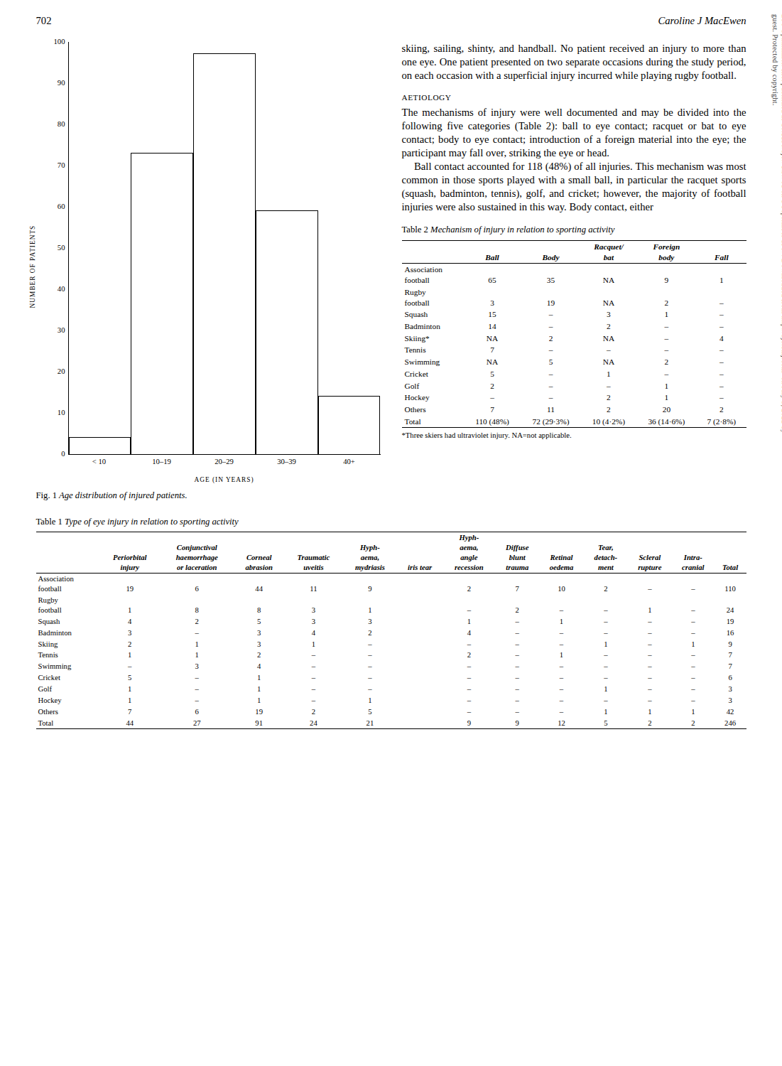Br J Ophthalmol: first published as 10.1136/bjo.71.9.701 on 1 September 1987. Downloaded from http://bjo.bmj.com/ on July 3, 2022 by guest. Protected by copyright.
702 Caroline J MacEwen
NUMBER OF PATIENTS
100
90
80
70
60
50
40
30
20
10
0
< 10
10–19
20–29
30–39
40+
AGE (IN YEARS)
Fig. 1 Age distribution of injured patients.
skiing, sailing, shinty, and handball. No patient received an injury to more than one eye. One patient presented on two separate occasions during the study period, on each occasion with a superficial injury incurred while playing rugby football.
Aetiology
The mechanisms of injury were well documented and may be divided into the following five categories (Table 2): ball to eye contact; racquet or bat to eye contact; body to eye contact; introduction of a foreign material into the eye; the participant may fall over, striking the eye or head.
Ball contact accounted for 118 (48%) of all injuries. This mechanism was most common in those sports played with a small ball, in particular the racquet sports (squash, badminton, tennis), golf, and cricket; however, the majority of football injuries were also sustained in this way. Body contact, either
Table 2 Mechanism of injury in relation to sporting activity
| | Ball | Body | Racquet/ bat | Foreign body | Fall |
| --- | --- | --- | --- | --- | --- |
| Association football | 65 | 35 | NA | 9 | 1 |
| Rugby football | 3 | 19 | NA | 2 | – |
| Squash | 15 | – | 3 | 1 | – |
| Badminton | 14 | – | 2 | – | – |
| Skiing* | NA | 2 | NA | – | 4 |
| Tennis | 7 | – | – | – | – |
| Swimming | NA | 5 | NA | 2 | – |
| Cricket | 5 | – | 1 | – | – |
| Golf | 2 | – | – | 1 | – |
| Hockey | – | – | 2 | 1 | – |
| Others | 7 | 11 | 2 | 20 | 2 |
| Total | 110 (48%) | 72 (29·3%) | 10 (4·2%) | 36 (14·6%) | 7 (2·8%) |
*Three skiers had ultraviolet injury. NA=not applicable.
Table 1 Type of eye injury in relation to sporting activity
| | Periorbital injury | Conjunctival haemorrhage or laceration | Corneal abrasion | Traumatic uveitis | Hyph- aema, mydriasis | iris tear | Hyph- aema, angle recession | Diffuse blunt trauma | Retinal oedema | Tear, detach- ment | Scleral rupture | Intra- cranial | Total |
| --- | --- | --- | --- | --- | --- | --- | --- | --- | --- | --- | --- | --- | --- |
| Association football | 19 | 6 | 44 | 11 | 9 | | 2 | 7 | 10 | 2 | – | – | 110 |
| Rugby football | 1 | 8 | 8 | 3 | 1 | | – | 2 | – | – | 1 | – | 24 |
| Squash | 4 | 2 | 5 | 3 | 3 | | 1 | – | 1 | – | – | – | 19 |
| Badminton | 3 | – | 3 | 4 | 2 | | 4 | – | – | – | – | – | 16 |
| Skiing | 2 | 1 | 3 | 1 | – | | – | – | – | 1 | – | 1 | 9 |
| Tennis | 1 | 1 | 2 | – | – | | 2 | – | 1 | – | – | – | 7 |
| Swimming | – | 3 | 4 | – | – | | – | – | – | – | – | – | 7 |
| Cricket | 5 | – | 1 | – | – | | – | – | – | – | – | – | 6 |
| Golf | 1 | – | 1 | – | – | | – | – | – | 1 | – | – | 3 |
| Hockey | 1 | – | 1 | – | 1 | | – | – | – | – | – | – | 3 |
| Others | 7 | 6 | 19 | 2 | 5 | | – | – | – | 1 | 1 | 1 | 42 |
| Total | 44 | 27 | 91 | 24 | 21 | | 9 | 9 | 12 | 5 | 2 | 2 | 246 |